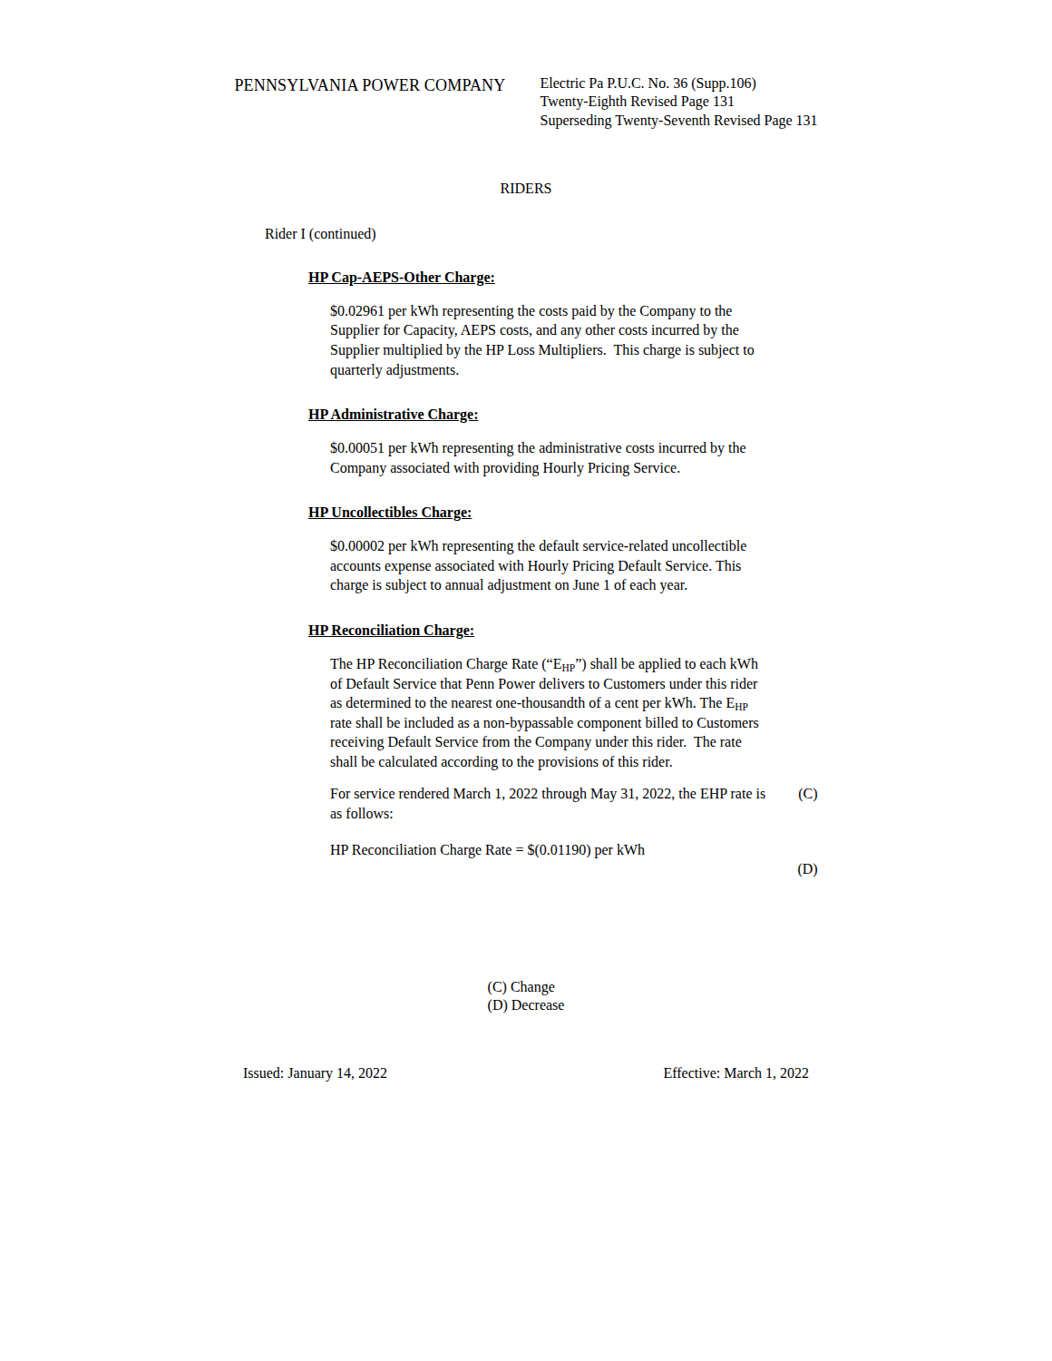PENNSYLVANIA POWER COMPANY
Electric Pa P.U.C. No. 36 (Supp.106)
Twenty-Eighth Revised Page 131
Superseding Twenty-Seventh Revised Page 131
RIDERS
Rider I (continued)
HP Cap-AEPS-Other Charge:
$0.02961 per kWh representing the costs paid by the Company to the Supplier for Capacity, AEPS costs, and any other costs incurred by the Supplier multiplied by the HP Loss Multipliers. This charge is subject to quarterly adjustments.
HP Administrative Charge:
$0.00051 per kWh representing the administrative costs incurred by the Company associated with providing Hourly Pricing Service.
HP Uncollectibles Charge:
$0.00002 per kWh representing the default service-related uncollectible accounts expense associated with Hourly Pricing Default Service. This charge is subject to annual adjustment on June 1 of each year.
HP Reconciliation Charge:
The HP Reconciliation Charge Rate (“EHP”) shall be applied to each kWh of Default Service that Penn Power delivers to Customers under this rider as determined to the nearest one-thousandth of a cent per kWh. The EHP rate shall be included as a non-bypassable component billed to Customers receiving Default Service from the Company under this rider. The rate shall be calculated according to the provisions of this rider.
(C)
For service rendered March 1, 2022 through May 31, 2022, the EHP rate is as follows:
HP Reconciliation Charge Rate = $(0.01190) per kWh
(D)
(C) Change
(D) Decrease
Issued: January 14, 2022
Effective: March 1, 2022